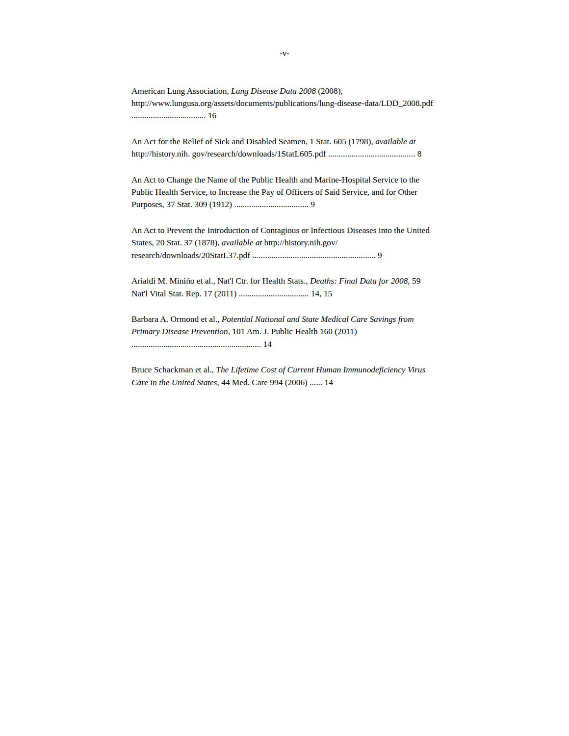-v-
American Lung Association, Lung Disease Data 2008 (2008), http://www.lungusa.org/assets/documents/publications/lung-disease-data/LDD_2008.pdf ................................... 16
An Act for the Relief of Sick and Disabled Seamen, 1 Stat. 605 (1798), available at http://history.nih. gov/research/downloads/1StatL605.pdf ......................................... 8
An Act to Change the Name of the Public Health and Marine-Hospital Service to the Public Health Service, to Increase the Pay of Officers of Said Service, and for Other Purposes, 37 Stat. 309 (1912) ................................... 9
An Act to Prevent the Introduction of Contagious or Infectious Diseases into the United States, 20 Stat. 37 (1878), available at http://history.nih.gov/ research/downloads/20StatL37.pdf .......................................................... 9
Arialdi M. Miniño et al., Nat'l Ctr. for Health Stats., Deaths: Final Data for 2008, 59 Nat'l Vital Stat. Rep. 17 (2011) ................................. 14, 15
Barbara A. Ormond et al., Potential National and State Medical Care Savings from Primary Disease Prevention, 101 Am. J. Public Health 160 (2011) ............................................................. 14
Bruce Schackman et al., The Lifetime Cost of Current Human Immunodeficiency Virus Care in the United States, 44 Med. Care 994 (2006) ...... 14